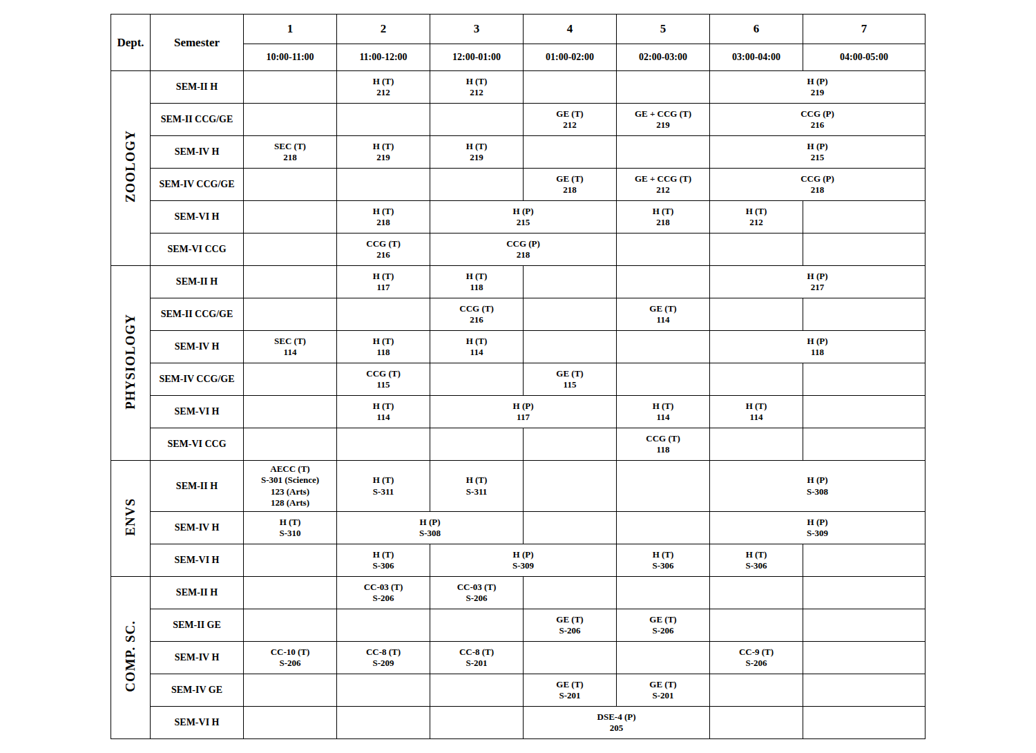| Dept. | Semester | 1 | 2 | 3 | 4 | 5 | 6 | 7 |
| --- | --- | --- | --- | --- | --- | --- | --- | --- |
| 10:00-11:00 | 11:00-12:00 | 12:00-01:00 | 01:00-02:00 | 02:00-03:00 | 03:00-04:00 | 04:00-05:00 |
| ZOOLOGY | SEM-II H | | H (T) 212 | H (T) 212 | | | H (P) 219 |
| SEM-II CCG/GE | | | | GE (T) 212 | GE + CCG (T) 219 | CCG (P) 216 |
| SEM-IV H | SEC (T) 218 | H (T) 219 | H (T) 219 | | | H (P) 215 |
| SEM-IV CCG/GE | | | | GE (T) 218 | GE + CCG (T) 212 | CCG (P) 218 |
| SEM-VI H | | H (T) 218 | H (P) 215 | H (T) 218 | H (T) 212 | |
| SEM-VI CCG | | CCG (T) 216 | CCG (P) 218 | | | |
| PHYSIOLOGY | SEM-II H | | H (T) 117 | H (T) 118 | | | H (P) 217 |
| SEM-II CCG/GE | | | CCG (T) 216 | | GE (T) 114 | | |
| SEM-IV H | SEC (T) 114 | H (T) 118 | H (T) 114 | | | H (P) 118 |
| SEM-IV CCG/GE | | CCG (T) 115 | | GE (T) 115 | | | |
| SEM-VI H | | H (T) 114 | H (P) 117 | H (T) 114 | H (T) 114 | |
| SEM-VI CCG | | | | | CCG (T) 118 | | |
| ENVS | SEM-II H | AECC (T) S-301 (Science) 123 (Arts) 128 (Arts) | H (T) S-311 | H (T) S-311 | | | H (P) S-308 |
| SEM-IV H | H (T) S-310 | H (P) S-308 | | | H (P) S-309 |
| SEM-VI H | | H (T) S-306 | H (P) S-309 | H (T) S-306 | H (T) S-306 | |
| COMP. SC. | SEM-II H | | CC-03 (T) S-206 | CC-03 (T) S-206 | | | | |
| SEM-II GE | | | | GE (T) S-206 | GE (T) S-206 | | |
| SEM-IV H | CC-10 (T) S-206 | CC-8 (T) S-209 | CC-8 (T) S-201 | | | CC-9 (T) S-206 | |
| SEM-IV GE | | | | GE (T) S-201 | GE (T) S-201 | | |
| SEM-VI H | | | | DSE-4 (P) 205 | | |